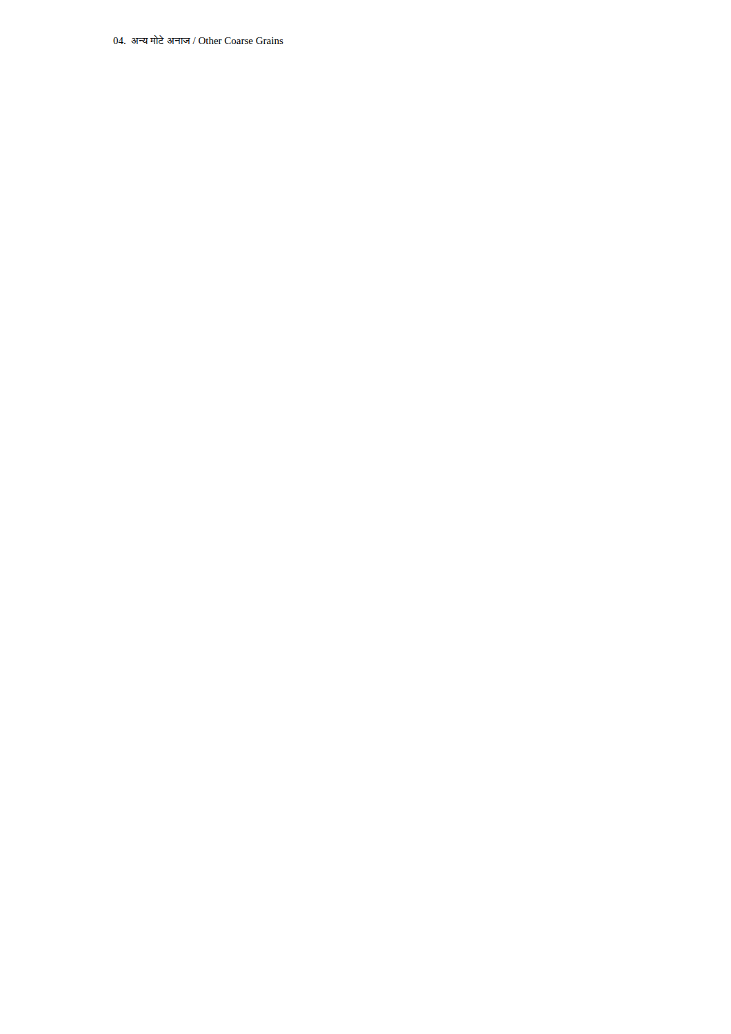04. अन्य मोटे अनाज / Other Coarse Grains